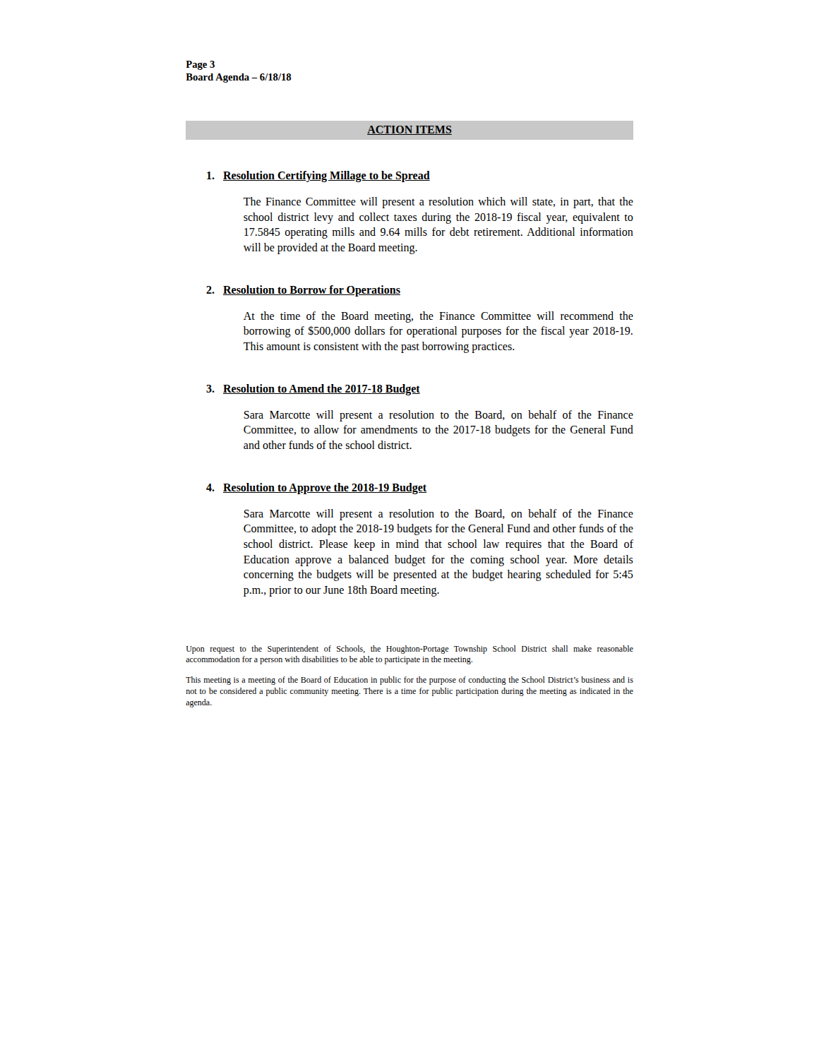Page 3
Board Agenda – 6/18/18
ACTION ITEMS
1.
Resolution Certifying Millage to be Spread
The Finance Committee will present a resolution which will state, in part, that the school district levy and collect taxes during the 2018-19 fiscal year, equivalent to 17.5845 operating mills and 9.64 mills for debt retirement. Additional information will be provided at the Board meeting.
2.
Resolution to Borrow for Operations
At the time of the Board meeting, the Finance Committee will recommend the borrowing of $500,000 dollars for operational purposes for the fiscal year 2018-19. This amount is consistent with the past borrowing practices.
3.
Resolution to Amend the 2017-18 Budget
Sara Marcotte will present a resolution to the Board, on behalf of the Finance Committee, to allow for amendments to the 2017-18 budgets for the General Fund and other funds of the school district.
4.
Resolution to Approve the 2018-19 Budget
Sara Marcotte will present a resolution to the Board, on behalf of the Finance Committee, to adopt the 2018-19 budgets for the General Fund and other funds of the school district. Please keep in mind that school law requires that the Board of Education approve a balanced budget for the coming school year. More details concerning the budgets will be presented at the budget hearing scheduled for 5:45 p.m., prior to our June 18th Board meeting.
Upon request to the Superintendent of Schools, the Houghton-Portage Township School District shall make reasonable accommodation for a person with disabilities to be able to participate in the meeting.
This meeting is a meeting of the Board of Education in public for the purpose of conducting the School District’s business and is not to be considered a public community meeting. There is a time for public participation during the meeting as indicated in the agenda.